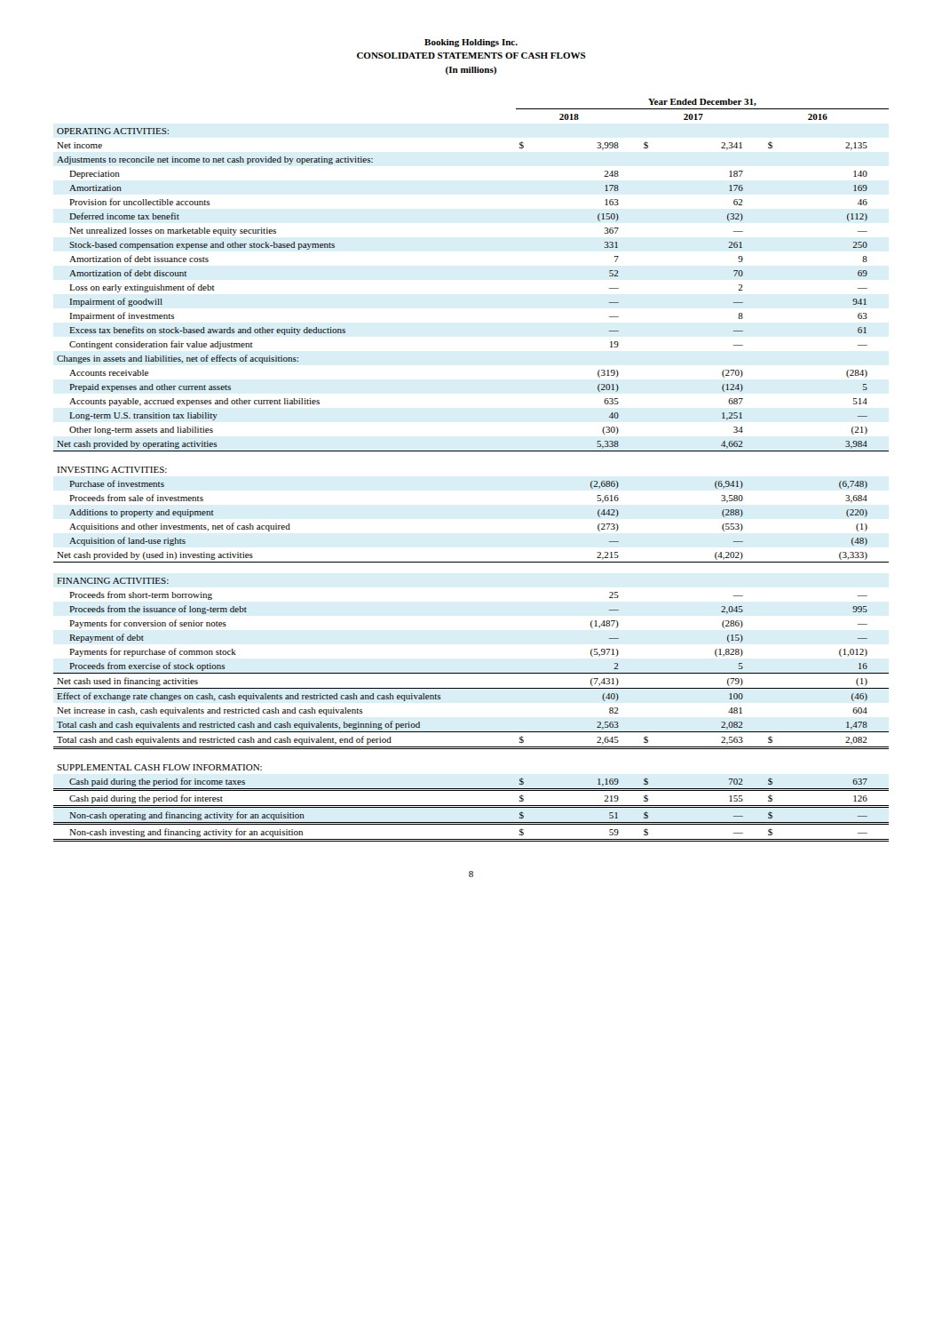Booking Holdings Inc.
CONSOLIDATED STATEMENTS OF CASH FLOWS
(In millions)
| | Year Ended December 31, |
| | 2018 | | 2017 | | 2016 | |
| OPERATING ACTIVITIES: | | | | | | | | | |
| Net income | $ | 3,998 | | $ | 2,341 | | $ | 2,135 | |
| Adjustments to reconcile net income to net cash provided by operating activities: | | | | | | | | | |
| Depreciation | | 248 | | | 187 | | | 140 | |
| Amortization | | 178 | | | 176 | | | 169 | |
| Provision for uncollectible accounts | | 163 | | | 62 | | | 46 | |
| Deferred income tax benefit | | (150) | | | (32) | | | (112) | |
| Net unrealized losses on marketable equity securities | | 367 | | | — | | | — | |
| Stock-based compensation expense and other stock-based payments | | 331 | | | 261 | | | 250 | |
| Amortization of debt issuance costs | | 7 | | | 9 | | | 8 | |
| Amortization of debt discount | | 52 | | | 70 | | | 69 | |
| Loss on early extinguishment of debt | | — | | | 2 | | | — | |
| Impairment of goodwill | | — | | | — | | | 941 | |
| Impairment of investments | | — | | | 8 | | | 63 | |
| Excess tax benefits on stock-based awards and other equity deductions | | — | | | — | | | 61 | |
| Contingent consideration fair value adjustment | | 19 | | | — | | | — | |
| Changes in assets and liabilities, net of effects of acquisitions: | | | | | | | | | |
| Accounts receivable | | (319) | | | (270) | | | (284) | |
| Prepaid expenses and other current assets | | (201) | | | (124) | | | 5 | |
| Accounts payable, accrued expenses and other current liabilities | | 635 | | | 687 | | | 514 | |
| Long-term U.S. transition tax liability | | 40 | | | 1,251 | | | — | |
| Other long-term assets and liabilities | | (30) | | | 34 | | | (21) | |
| Net cash provided by operating activities | | 5,338 | | | 4,662 | | | 3,984 | |
| INVESTING ACTIVITIES: | | | | | | | | | |
| Purchase of investments | | (2,686) | | | (6,941) | | | (6,748) | |
| Proceeds from sale of investments | | 5,616 | | | 3,580 | | | 3,684 | |
| Additions to property and equipment | | (442) | | | (288) | | | (220) | |
| Acquisitions and other investments, net of cash acquired | | (273) | | | (553) | | | (1) | |
| Acquisition of land-use rights | | — | | | — | | | (48) | |
| Net cash provided by (used in) investing activities | | 2,215 | | | (4,202) | | | (3,333) | |
| FINANCING ACTIVITIES: | | | | | | | | | |
| Proceeds from short-term borrowing | | 25 | | | — | | | — | |
| Proceeds from the issuance of long-term debt | | — | | | 2,045 | | | 995 | |
| Payments for conversion of senior notes | | (1,487) | | | (286) | | | — | |
| Repayment of debt | | — | | | (15) | | | — | |
| Payments for repurchase of common stock | | (5,971) | | | (1,828) | | | (1,012) | |
| Proceeds from exercise of stock options | | 2 | | | 5 | | | 16 | |
| Net cash used in financing activities | | (7,431) | | | (79) | | | (1) | |
| Effect of exchange rate changes on cash, cash equivalents and restricted cash and cash equivalents | | (40) | | | 100 | | | (46) | |
| Net increase in cash, cash equivalents and restricted cash and cash equivalents | | 82 | | | 481 | | | 604 | |
| Total cash and cash equivalents and restricted cash and cash equivalents, beginning of period | | 2,563 | | | 2,082 | | | 1,478 | |
| Total cash and cash equivalents and restricted cash and cash equivalent, end of period | $ | 2,645 | | $ | 2,563 | | $ | 2,082 | |
| SUPPLEMENTAL CASH FLOW INFORMATION: | | | | | | | | | |
| Cash paid during the period for income taxes | $ | 1,169 | | $ | 702 | | $ | 637 | |
| Cash paid during the period for interest | $ | 219 | | $ | 155 | | $ | 126 | |
| Non-cash operating and financing activity for an acquisition | $ | 51 | | $ | — | | $ | — | |
| Non-cash investing and financing activity for an acquisition | $ | 59 | | $ | — | | $ | — | |
8